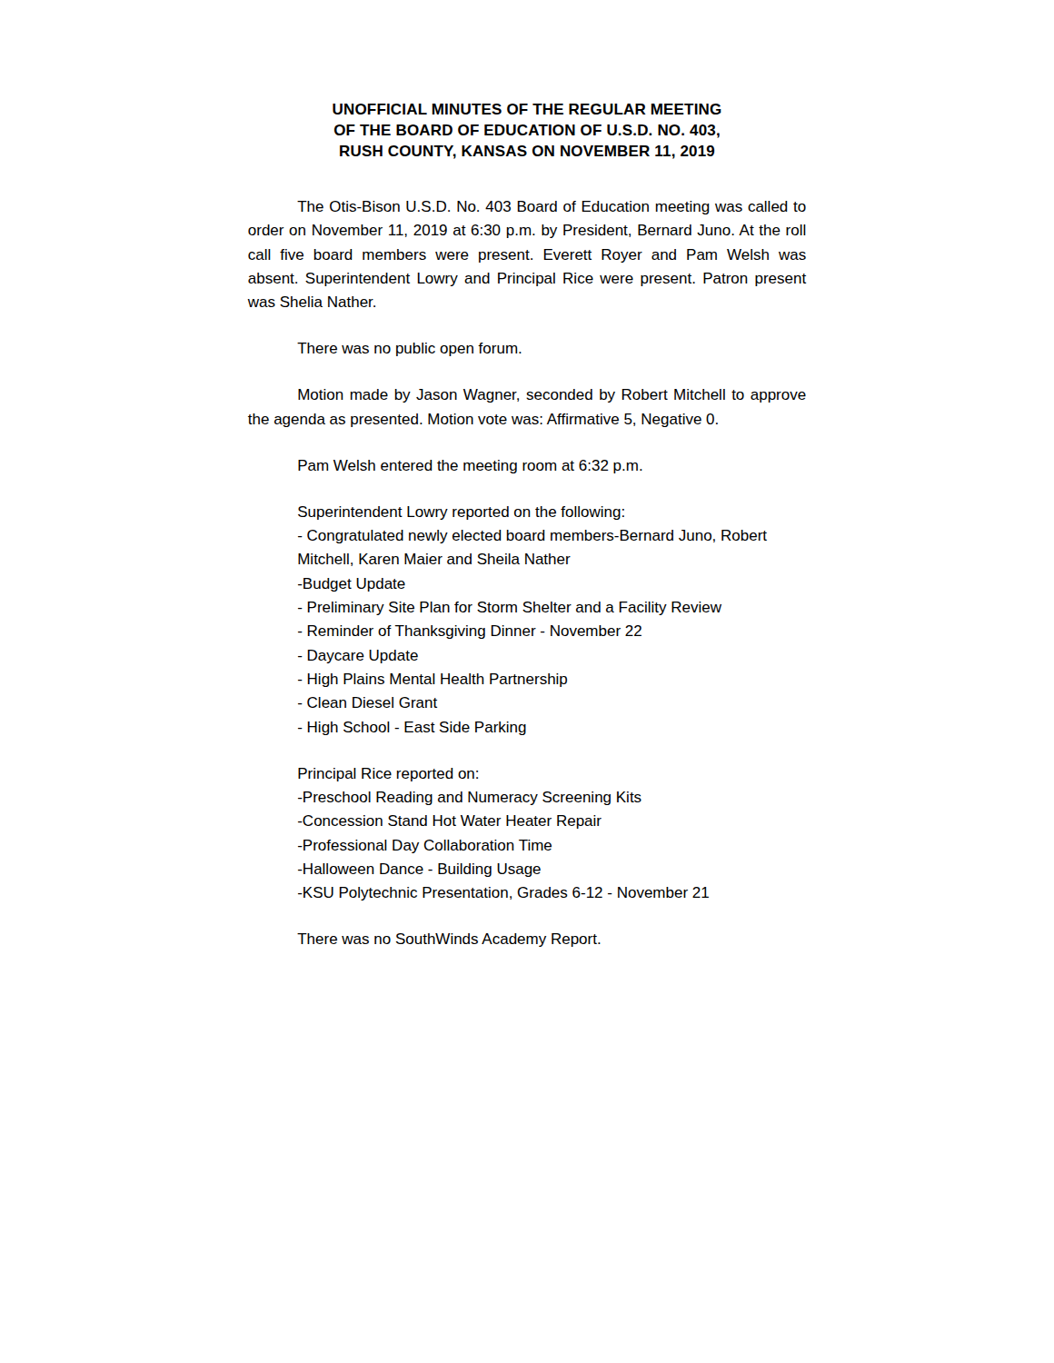UNOFFICIAL MINUTES OF THE REGULAR MEETING
OF THE BOARD OF EDUCATION OF U.S.D. NO. 403,
RUSH COUNTY, KANSAS ON NOVEMBER 11, 2019
The Otis-Bison U.S.D. No. 403 Board of Education meeting was called to order on November 11, 2019 at 6:30 p.m. by President, Bernard Juno. At the roll call five board members were present. Everett Royer and Pam Welsh was absent. Superintendent Lowry and Principal Rice were present. Patron present was Shelia Nather.
There was no public open forum.
Motion made by Jason Wagner, seconded by Robert Mitchell to approve the agenda as presented. Motion vote was: Affirmative 5, Negative 0.
Pam Welsh entered the meeting room at 6:32 p.m.
Superintendent Lowry reported on the following:
- Congratulated newly elected board members-Bernard Juno, Robert Mitchell, Karen Maier and Sheila Nather
-Budget Update
- Preliminary Site Plan for Storm Shelter and a Facility Review
- Reminder of Thanksgiving Dinner - November 22
- Daycare Update
- High Plains Mental Health Partnership
- Clean Diesel Grant
- High School - East Side Parking
Principal Rice reported on:
-Preschool Reading and Numeracy Screening Kits
-Concession Stand Hot Water Heater Repair
-Professional Day Collaboration Time
-Halloween Dance - Building Usage
-KSU Polytechnic Presentation, Grades 6-12 - November 21
There was no SouthWinds Academy Report.